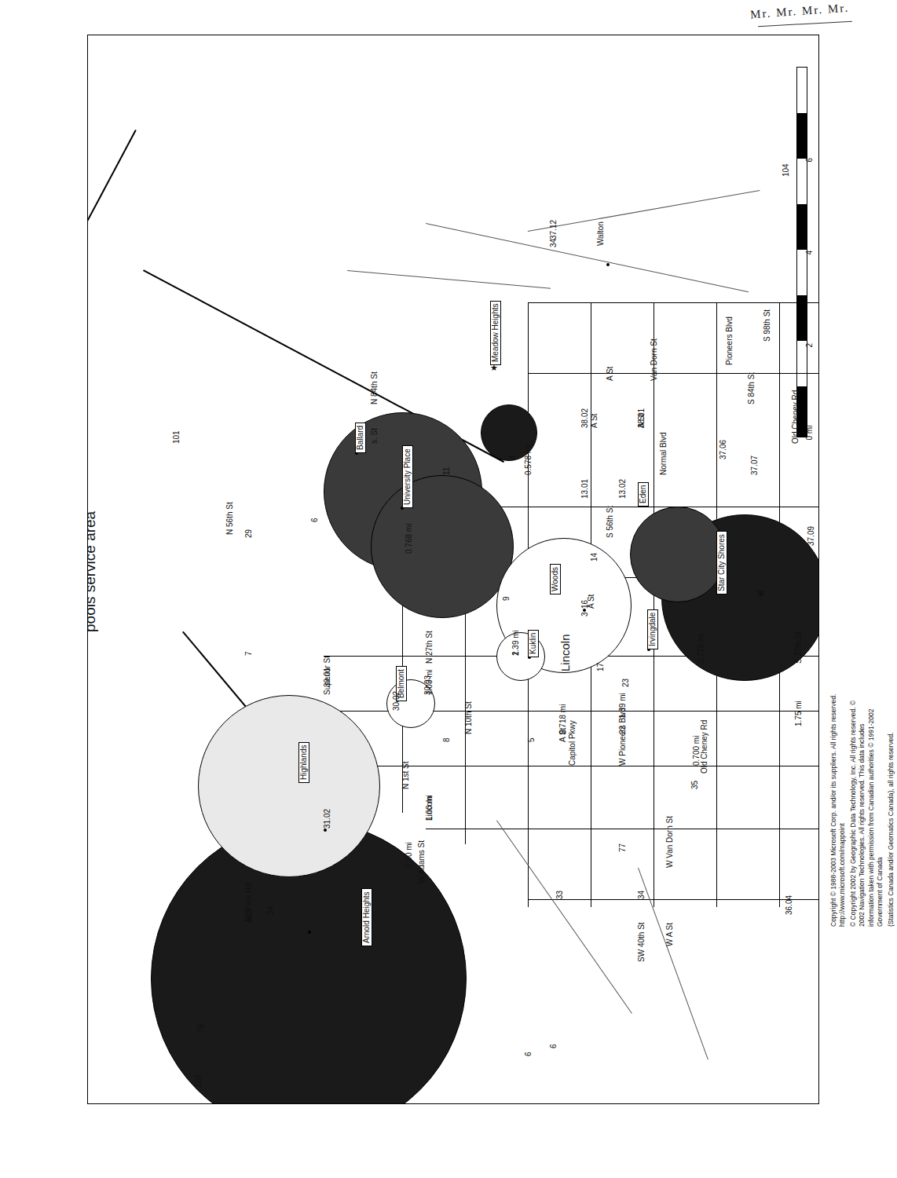Mr. Mr. Mr. Mr.
pools service area
0 mi
2
4
6
★
★
Meadow Heights
Ballard
University Place
Star City Shores
Irvingdale
Eden
Kuklin
Belmont
Highlands
Arnold Heights
Woods
0.768 mi
0.578 mi
1.39 mi
0.718 mi
1.39 mi
0.700 mi
0.779 mi
1.75 mi
1.00 mi
2.00 mi
.75 mi
1.03 mi
Lincoln
Walton
N 84th St
s. St
N 56th St
S 56th St
S 84th St
S 98th St
S 56th St
N 27th St
S 27th St
N 10th St
N 1st St
W Adams St
Superior St
A St
A St
A St
A St
A St
Van Dorn St
W Van Dorn St
SW 40th St
W A St
Pioneers Blvd
W Pioneers Blvd
Pine Lake Rd
Old Cheney Rd
Old Cheney Rd
Capitol Pkwy
Normal Blvd
Lincoln
Air Park Rd
101
104
102
103
79
7
6
11
29
4
38.02
38.01
13.01
13.02
37.06
37.07
37.11
37.10
37.09
37.12
9
16
17
23
22
5
8
30.01
30.03
30.02
31.02
34
34
35
35.06
36.04
34
14
6
6
77
33
2
3
2
2
Copyright © 1988-2003 Microsoft Corp. and/or its suppliers. All rights reserved. http://www.microsoft.com/mappoint
© Copyright 2002 by Geographic Data Technology, Inc. All rights reserved. © 2002 Navigation Technologies. All rights reserved. This data includes information taken with permission from Canadian authorities © 1991-2002 Government of Canada
(Statistics Canada and/or Geomatics Canada), all rights reserved.